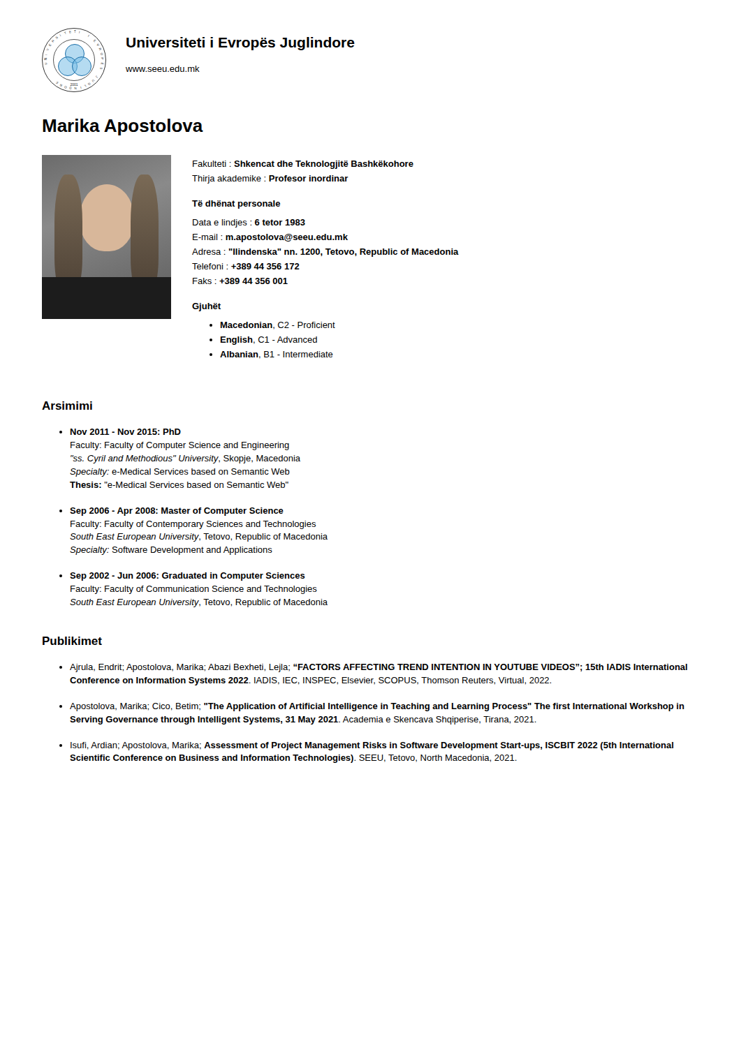U N I V E R S I T E T I I E V R O P Ë S J U G L I N D O R E
2001
Universiteti i Evropës Juglindore
www.seeu.edu.mk
Marika Apostolova
Fakulteti : Shkencat dhe Teknologjitë Bashkëkohore
Thirja akademike : Profesor inordinar
Të dhënat personale
Data e lindjes : 6 tetor 1983
E-mail : m.apostolova@seeu.edu.mk
Adresa : "Ilindenska" nn. 1200, Tetovo, Republic of Macedonia
Telefoni : +389 44 356 172
Faks : +389 44 356 001
Gjuhët
Macedonian, C2 - Proficient
English, C1 - Advanced
Albanian, B1 - Intermediate
Arsimimi
Nov 2011 - Nov 2015: PhD Faculty: Faculty of Computer Science and Engineering "ss. Cyril and Methodious" University, Skopje, Macedonia Specialty: e-Medical Services based on Semantic Web Thesis: "e-Medical Services based on Semantic Web"
Sep 2006 - Apr 2008: Master of Computer Science Faculty: Faculty of Contemporary Sciences and Technologies South East European University, Tetovo, Republic of Macedonia Specialty: Software Development and Applications
Sep 2002 - Jun 2006: Graduated in Computer Sciences Faculty: Faculty of Communication Science and Technologies South East European University, Tetovo, Republic of Macedonia
Publikimet
Ajrula, Endrit; Apostolova, Marika; Abazi Bexheti, Lejla; “FACTORS AFFECTING TREND INTENTION IN YOUTUBE VIDEOS”; 15th IADIS International Conference on Information Systems 2022. IADIS, IEC, INSPEC, Elsevier, SCOPUS, Thomson Reuters, Virtual, 2022.
Apostolova, Marika; Cico, Betim; "The Application of Artificial Intelligence in Teaching and Learning Process" The first International Workshop in Serving Governance through Intelligent Systems, 31 May 2021. Academia e Skencava Shqiperise, Tirana, 2021.
Isufi, Ardian; Apostolova, Marika; Assessment of Project Management Risks in Software Development Start-ups, ISCBIT 2022 (5th International Scientific Conference on Business and Information Technologies). SEEU, Tetovo, North Macedonia, 2021.